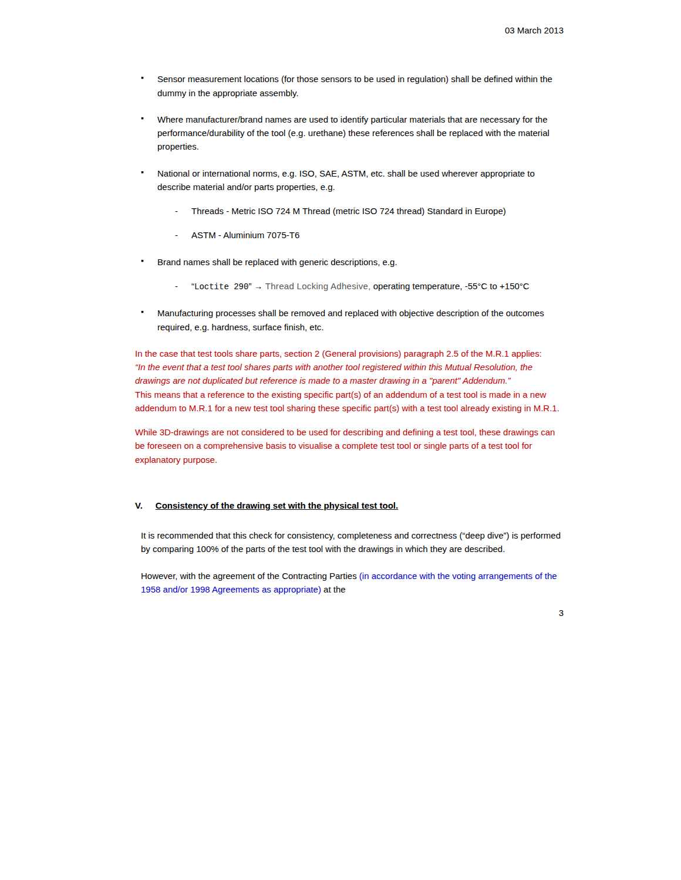03 March 2013
Sensor measurement locations (for those sensors to be used in regulation) shall be defined within the dummy in the appropriate assembly.
Where manufacturer/brand names are used to identify particular materials that are necessary for the performance/durability of the tool (e.g. urethane) these references shall be replaced with the material properties.
National or international norms, e.g. ISO, SAE, ASTM, etc. shall be used wherever appropriate to describe material and/or parts properties, e.g.
Threads - Metric ISO 724 M Thread (metric ISO 724 thread) Standard in Europe)
ASTM - Aluminium 7075-T6
Brand names shall be replaced with generic descriptions, e.g.
“Loctite 290” → Thread Locking Adhesive, operating temperature, -55°C to +150°C
Manufacturing processes shall be removed and replaced with objective description of the outcomes required, e.g. hardness, surface finish, etc.
In the case that test tools share parts, section 2 (General provisions) paragraph 2.5 of the M.R.1 applies:
“In the event that a test tool shares parts with another tool registered within this Mutual Resolution, the drawings are not duplicated but reference is made to a master drawing in a "parent" Addendum.”
This means that a reference to the existing specific part(s) of an addendum of a test tool is made in a new addendum to M.R.1 for a new test tool sharing these specific part(s) with a test tool already existing in M.R.1.
While 3D-drawings are not considered to be used for describing and defining a test tool, these drawings can be foreseen on a comprehensive basis to visualise a complete test tool or single parts of a test tool for explanatory purpose.
V. Consistency of the drawing set with the physical test tool.
It is recommended that this check for consistency, completeness and correctness (“deep dive”) is performed by comparing 100% of the parts of the test tool with the drawings in which they are described.
However, with the agreement of the Contracting Parties (in accordance with the voting arrangements of the 1958 and/or 1998 Agreements as appropriate) at the
3